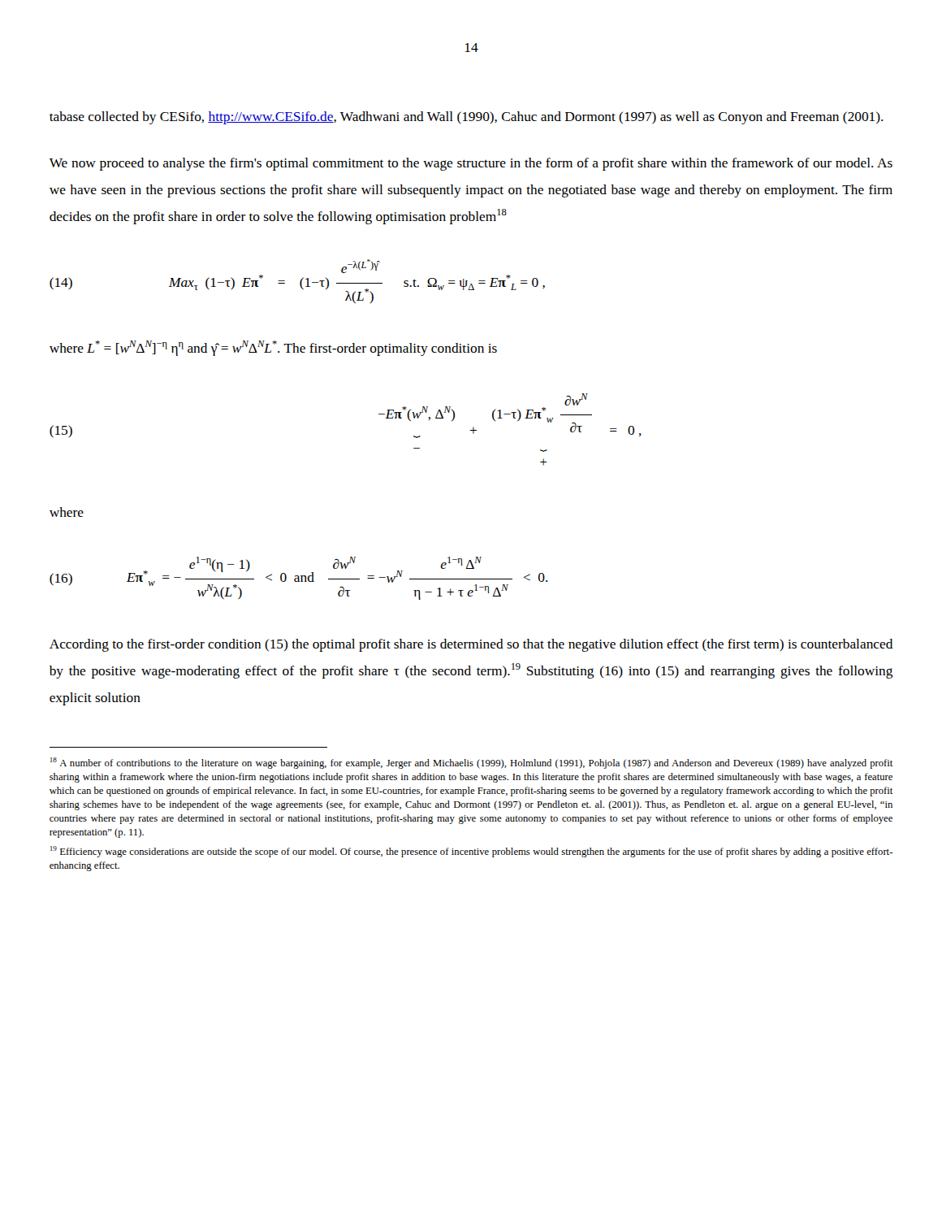14
tabase collected by CESifo, http://www.CESifo.de, Wadhwani and Wall (1990), Cahuc and Dormont (1997) as well as Conyon and Freeman (2001).
We now proceed to analyse the firm's optimal commitment to the wage structure in the form of a profit share within the framework of our model. As we have seen in the previous sections the profit share will subsequently impact on the negotiated base wage and thereby on employment. The firm decides on the profit share in order to solve the following optimisation problem18
(14)
Maxτ (1−τ) Eπ* = (1−τ) e−λ(L*)γ̂λ(L*) s.t. Ωw = ψΔ = Eπ*L = 0 ,
where L* = [wNΔN]−η ηη and γ̂ = wNΔNL*. The first-order optimality condition is
(15)
−Eπ*(wN, ΔN) ⏟ − + (1−τ) Eπ*w ∂wN∂τ ⏟ + = 0 ,
where
(16)
Eπ*w = −e1−η(η − 1) wNλ(L*) < 0 and ∂wN∂τ = −wN e1−η ΔN η − 1 + τ e1−η ΔN < 0.
According to the first-order condition (15) the optimal profit share is determined so that the negative dilution effect (the first term) is counterbalanced by the positive wage-moderating effect of the profit share τ (the second term).19 Substituting (16) into (15) and rearranging gives the following explicit solution
18 A number of contributions to the literature on wage bargaining, for example, Jerger and Michaelis (1999), Holmlund (1991), Pohjola (1987) and Anderson and Devereux (1989) have analyzed profit sharing within a framework where the union-firm negotiations include profit shares in addition to base wages. In this literature the profit shares are determined simultaneously with base wages, a feature which can be questioned on grounds of empirical relevance. In fact, in some EU-countries, for example France, profit-sharing seems to be governed by a regulatory framework according to which the profit sharing schemes have to be independent of the wage agreements (see, for example, Cahuc and Dormont (1997) or Pendleton et. al. (2001)). Thus, as Pendleton et. al. argue on a general EU-level, “in countries where pay rates are determined in sectoral or national institutions, profit-sharing may give some autonomy to companies to set pay without reference to unions or other forms of employee representation” (p. 11).
19 Efficiency wage considerations are outside the scope of our model. Of course, the presence of incentive problems would strengthen the arguments for the use of profit shares by adding a positive effort-enhancing effect.